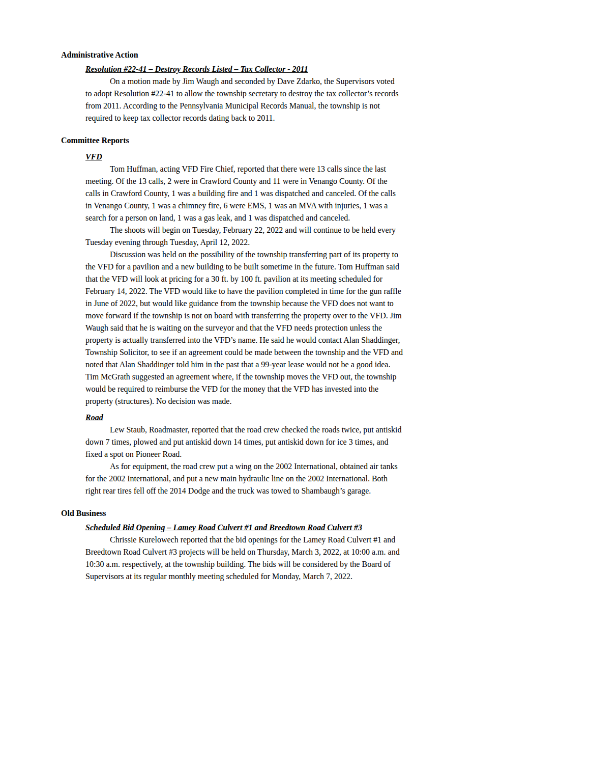Administrative Action
Resolution #22-41 – Destroy Records Listed – Tax Collector - 2011
On a motion made by Jim Waugh and seconded by Dave Zdarko, the Supervisors voted to adopt Resolution #22-41 to allow the township secretary to destroy the tax collector’s records from 2011. According to the Pennsylvania Municipal Records Manual, the township is not required to keep tax collector records dating back to 2011.
Committee Reports
VFD
Tom Huffman, acting VFD Fire Chief, reported that there were 13 calls since the last meeting. Of the 13 calls, 2 were in Crawford County and 11 were in Venango County. Of the calls in Crawford County, 1 was a building fire and 1 was dispatched and canceled. Of the calls in Venango County, 1 was a chimney fire, 6 were EMS, 1 was an MVA with injuries, 1 was a search for a person on land, 1 was a gas leak, and 1 was dispatched and canceled.
The shoots will begin on Tuesday, February 22, 2022 and will continue to be held every Tuesday evening through Tuesday, April 12, 2022.
Discussion was held on the possibility of the township transferring part of its property to the VFD for a pavilion and a new building to be built sometime in the future. Tom Huffman said that the VFD will look at pricing for a 30 ft. by 100 ft. pavilion at its meeting scheduled for February 14, 2022. The VFD would like to have the pavilion completed in time for the gun raffle in June of 2022, but would like guidance from the township because the VFD does not want to move forward if the township is not on board with transferring the property over to the VFD. Jim Waugh said that he is waiting on the surveyor and that the VFD needs protection unless the property is actually transferred into the VFD’s name. He said he would contact Alan Shaddinger, Township Solicitor, to see if an agreement could be made between the township and the VFD and noted that Alan Shaddinger told him in the past that a 99-year lease would not be a good idea. Tim McGrath suggested an agreement where, if the township moves the VFD out, the township would be required to reimburse the VFD for the money that the VFD has invested into the property (structures). No decision was made.
Road
Lew Staub, Roadmaster, reported that the road crew checked the roads twice, put antiskid down 7 times, plowed and put antiskid down 14 times, put antiskid down for ice 3 times, and fixed a spot on Pioneer Road.
As for equipment, the road crew put a wing on the 2002 International, obtained air tanks for the 2002 International, and put a new main hydraulic line on the 2002 International. Both right rear tires fell off the 2014 Dodge and the truck was towed to Shambaugh’s garage.
Old Business
Scheduled Bid Opening – Lamey Road Culvert #1 and Breedtown Road Culvert #3
Chrissie Kurelowech reported that the bid openings for the Lamey Road Culvert #1 and Breedtown Road Culvert #3 projects will be held on Thursday, March 3, 2022, at 10:00 a.m. and 10:30 a.m. respectively, at the township building. The bids will be considered by the Board of Supervisors at its regular monthly meeting scheduled for Monday, March 7, 2022.